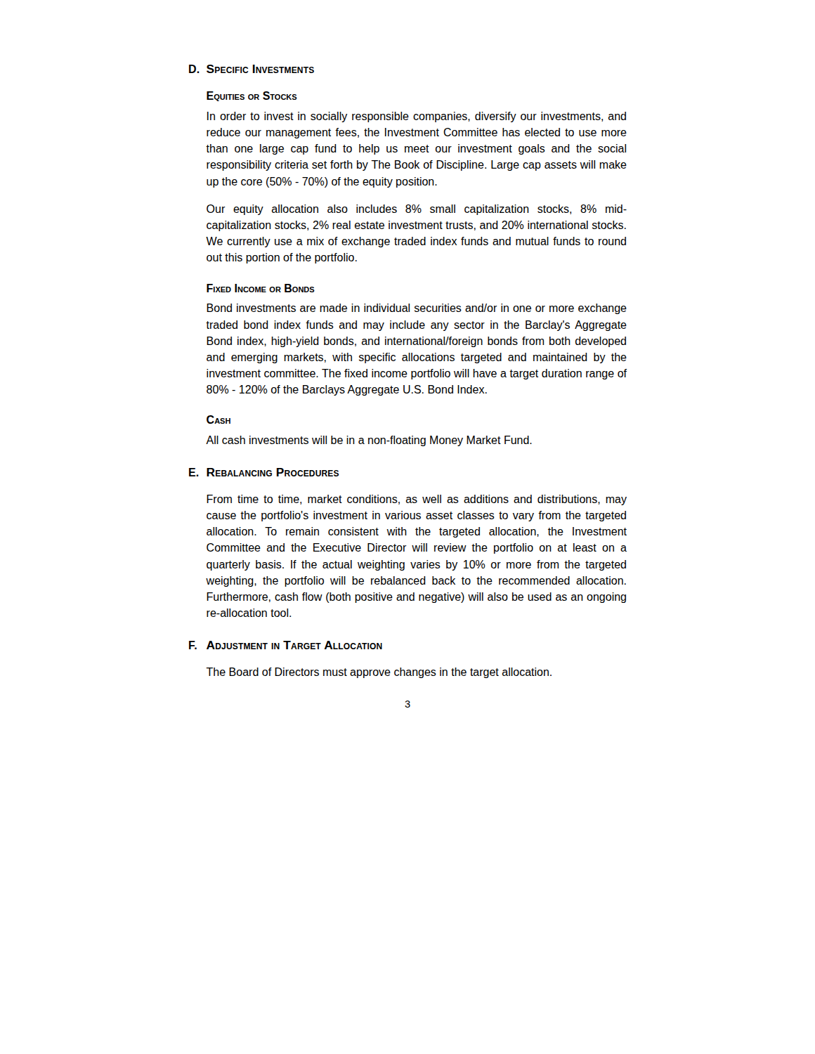D. Specific Investments
Equities or Stocks
In order to invest in socially responsible companies, diversify our investments, and reduce our management fees, the Investment Committee has elected to use more than one large cap fund to help us meet our investment goals and the social responsibility criteria set forth by The Book of Discipline. Large cap assets will make up the core (50% - 70%) of the equity position.
Our equity allocation also includes 8% small capitalization stocks, 8% mid-capitalization stocks, 2% real estate investment trusts, and 20% international stocks. We currently use a mix of exchange traded index funds and mutual funds to round out this portion of the portfolio.
Fixed Income or Bonds
Bond investments are made in individual securities and/or in one or more exchange traded bond index funds and may include any sector in the Barclay's Aggregate Bond index, high-yield bonds, and international/foreign bonds from both developed and emerging markets, with specific allocations targeted and maintained by the investment committee. The fixed income portfolio will have a target duration range of 80% - 120% of the Barclays Aggregate U.S. Bond Index.
Cash
All cash investments will be in a non-floating Money Market Fund.
E. Rebalancing Procedures
From time to time, market conditions, as well as additions and distributions, may cause the portfolio's investment in various asset classes to vary from the targeted allocation. To remain consistent with the targeted allocation, the Investment Committee and the Executive Director will review the portfolio on at least on a quarterly basis. If the actual weighting varies by 10% or more from the targeted weighting, the portfolio will be rebalanced back to the recommended allocation. Furthermore, cash flow (both positive and negative) will also be used as an ongoing re-allocation tool.
F. Adjustment in Target Allocation
The Board of Directors must approve changes in the target allocation.
3